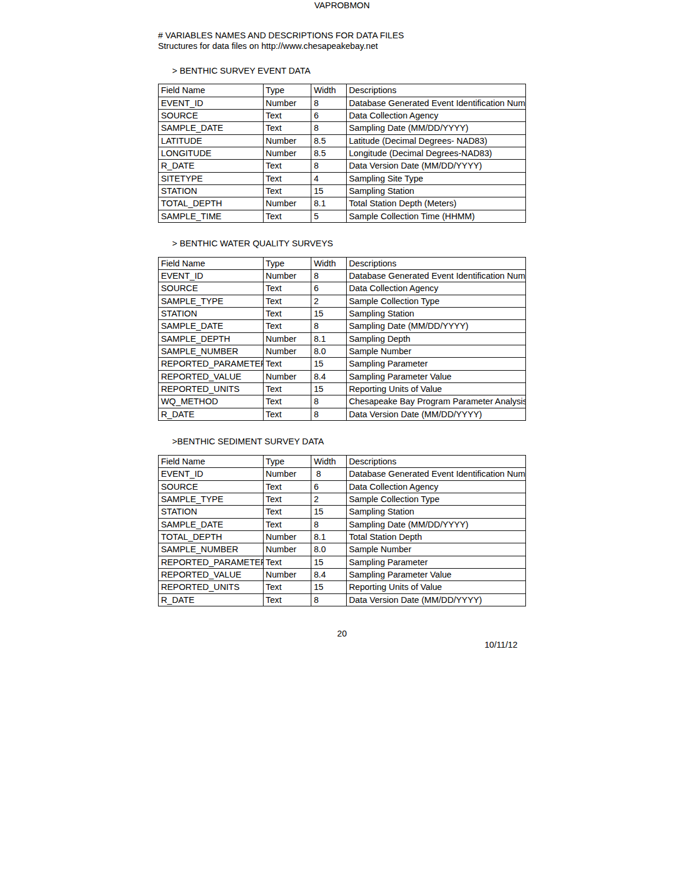VAPROBMON
# VARIABLES NAMES AND DESCRIPTIONS FOR DATA FILES
Structures for data files on http://www.chesapeakebay.net
> BENTHIC SURVEY EVENT DATA
| Field Name | Type | Width | Descriptions |
| --- | --- | --- | --- |
| EVENT_ID | Number | 8 | Database Generated Event Identification Number |
| SOURCE | Text | 6 | Data Collection Agency |
| SAMPLE_DATE | Text | 8 | Sampling Date (MM/DD/YYYY) |
| LATITUDE | Number | 8.5 | Latitude (Decimal Degrees- NAD83) |
| LONGITUDE | Number | 8.5 | Longitude (Decimal Degrees-NAD83) |
| R_DATE | Text | 8 | Data Version Date (MM/DD/YYYY) |
| SITETYPE | Text | 4 | Sampling Site Type |
| STATION | Text | 15 | Sampling Station |
| TOTAL_DEPTH | Number | 8.1 | Total Station Depth (Meters) |
| SAMPLE_TIME | Text | 5 | Sample Collection Time (HHMM) |
> BENTHIC WATER QUALITY SURVEYS
| Field Name | Type | Width | Descriptions |
| --- | --- | --- | --- |
| EVENT_ID | Number | 8 | Database Generated Event Identification Number |
| SOURCE | Text | 6 | Data Collection Agency |
| SAMPLE_TYPE | Text | 2 | Sample Collection Type |
| STATION | Text | 15 | Sampling Station |
| SAMPLE_DATE | Text | 8 | Sampling Date (MM/DD/YYYY) |
| SAMPLE_DEPTH | Number | 8.1 | Sampling Depth |
| SAMPLE_NUMBER | Number | 8.0 | Sample Number |
| REPORTED_PARAMETER | Text | 15 | Sampling Parameter |
| REPORTED_VALUE | Number | 8.4 | Sampling Parameter Value |
| REPORTED_UNITS | Text | 15 | Reporting Units of Value |
| WQ_METHOD | Text | 8 | Chesapeake Bay Program Parameter Analysis Code |
| R_DATE | Text | 8 | Data Version Date (MM/DD/YYYY) |
>BENTHIC SEDIMENT SURVEY DATA
| Field Name | Type | Width | Descriptions |
| --- | --- | --- | --- |
| EVENT_ID | Number | 8 | Database Generated Event Identification Number |
| SOURCE | Text | 6 | Data Collection Agency |
| SAMPLE_TYPE | Text | 2 | Sample Collection Type |
| STATION | Text | 15 | Sampling Station |
| SAMPLE_DATE | Text | 8 | Sampling Date (MM/DD/YYYY) |
| TOTAL_DEPTH | Number | 8.1 | Total Station Depth |
| SAMPLE_NUMBER | Number | 8.0 | Sample Number |
| REPORTED_PARAMETER | Text | 15 | Sampling Parameter |
| REPORTED_VALUE | Number | 8.4 | Sampling Parameter Value |
| REPORTED_UNITS | Text | 15 | Reporting Units of Value |
| R_DATE | Text | 8 | Data Version Date (MM/DD/YYYY) |
20
10/11/12